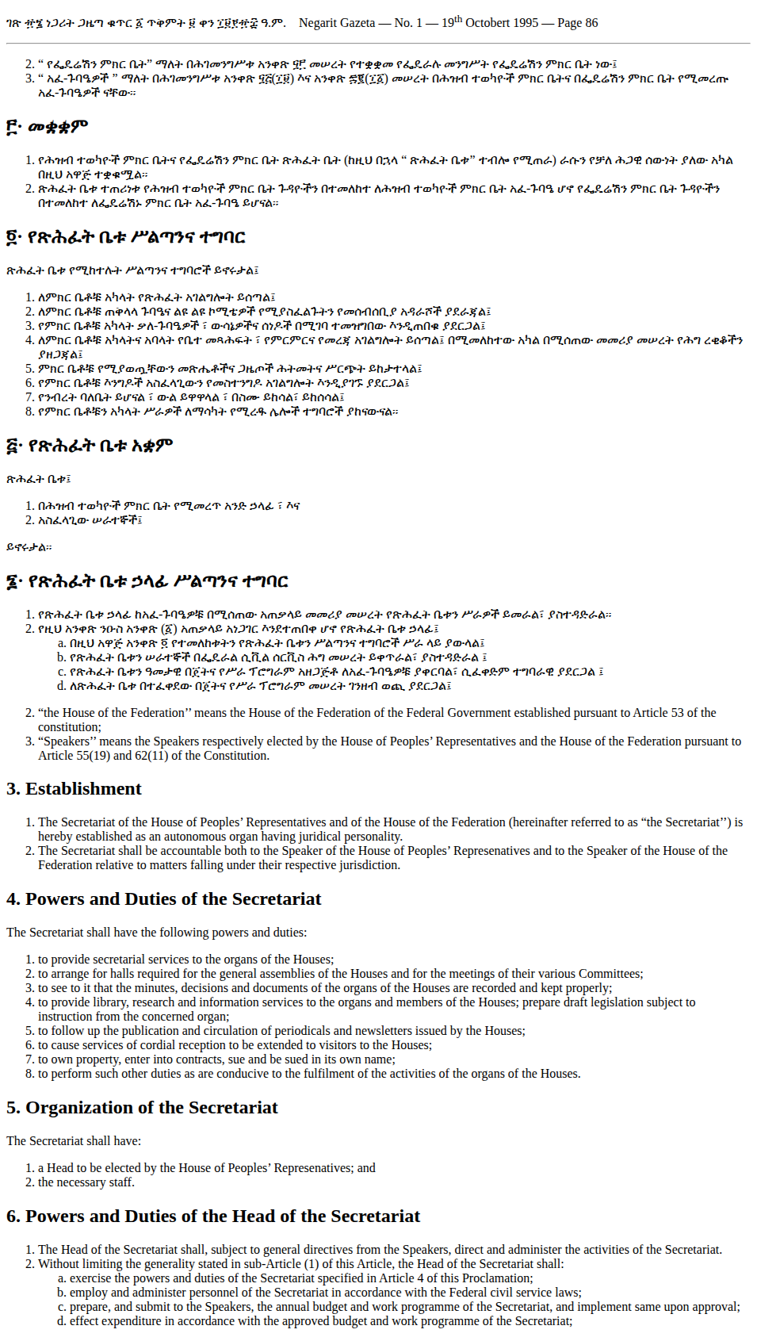ገጽ ፹፮ ነጋሪት ጋዜጣ ቁጥር ፩ ጥቅምት ፱ ቀን ፲፱፻፹፰ ዓ.ም. Negarit Gazeta — No. 1 — 19th Octobert 1995 — Page 86
“ የፌዴሬሽን ምክር ቤት” ማለት በሕገመንግሥቱ አንቀጽ ፶፫ መሠረት የተቋቋመ የፌዴራሉ መንግሥት የፌዴሬሽን ምክር ቤት ነው፤
“ አፈ-ጉባዔዎች ” ማለት በሕገመንግሥቱ አንቀጽ ፶፭(፲፱) እና አንቀጽ ፷፪(፲፩) መሠረት በሕዝብ ተወካዮች ምክር ቤትና በፌዴሬሽን ምክር ቤት የሚመረጡ አፈ-ጉባዔዎች ናቸው።
፫· መቋቋም
የሕዝብ ተወካዮች ምክር ቤትና የፌዴሬሽን ምክር ቤት ጽሕፈት ቤት (ከዚህ በኋላ “ ጽሕፈት ቤቱ” ተብሎ የሚጠራ) ራሱን የቻለ ሕጋዊ ሰውነት ያለው አካል በዚህ አዋጅ ተቋቁሟል።
ጽሕፈት ቤቱ ተጠሪነቱ የሕዝብ ተወካዮች ምክር ቤት ጉዳዮችን በተመለከተ ለሕዝብ ተወካዮች ምክር ቤት አፈ-ጉባዔ ሆኖ የፌዴሬሽን ምክር ቤት ጉዳዮችን በተመለከተ ለፌዴሬሽኑ ምክር ቤት አፈ-ጉባዔ ይሆናል።
፬· የጽሕፈት ቤቱ ሥልጣንና ተግባር
ጽሕፈት ቤቱ የሚከተሉት ሥልጣንና ተግባሮች ይኖሩታል፤
ለምክር ቤቶቹ አካላት የጽሕፈት አገልግሎት ይሰጣል፤
ለምክር ቤቶቹ ጠቅላላ ጉባዔና ልዩ ልዩ ኮሚቴዎች የሚያስፈልጉትን የመሰብሰቢያ አዳራሾች ያደራጃል፤
የምክር ቤቶቹ አካላት ቃለ-ጉባዔዎች ፣ ውሳኔዎችና ሰነዶች በሚገባ ተመዝግበው እንዲጠበቁ ያደርጋል፤
ለምክር ቤቶቹ አካላትና አባላት የቤተ መጻሕፍት ፣ የምርምርና የመረጃ አገልግሎት ይሰጣል፤ በሚመለከተው አካል በሚሰጠው መመሪያ መሠረት የሕግ ረቂቆችን ያዘጋጃል፤
ምክር ቤቶቹ የሚያወጧቸውን መጽሔቶችና ጋዜጦች ሕትመትና ሥርጭት ይከታተላል፤
የምክር ቤቶቹ እንግዶች አስፈላጊውን የመስተንግዶ አገልግሎት እንዲያገኙ ያደርጋል፤
የንብረት ባለቤት ይሆናል ፣ ውል ይዋዋላል ፣ በስሙ ይከሳል፣ ይከሰሳል፤
የምክር ቤቶቹን አካላት ሥራዎች ለማሳካት የሚረዱ ሌሎች ተግባሮች ያከናውናል።
፭· የጽሕፈት ቤቱ አቋም
ጽሕፈት ቤቱ፤
በሕዝብ ተወካዮች ምክር ቤት የሚመረጥ አንድ ኃላፊ ፣ እና
አስፈላጊው ሠራተኞች፤
ይኖሩታል።
፮· የጽሕፈት ቤቱ ኃላፊ ሥልጣንና ተግባር
የጽሕፈት ቤቱ ኃላፊ ከአፈ-ጉባዔዎቹ በሚሰጠው አጠቃላይ መመሪያ መሠረት የጽሕፈት ቤቱን ሥራዎች ይመራል፣ ያስተዳድራል።
የዚህ አንቀጽ ንዑስ አንቀጽ (፩) አጠቃላይ አነጋገር እንደተጠበቀ ሆኖ የጽሕፈት ቤቱ ኃላፊ፤
በዚህ አዋጅ አንቀጽ ፬ የተመለከቱትን የጽሕፈት ቤቱን ሥልጣንና ተግባሮች ሥራ ላይ ያውላል፤
የጽሕፈት ቤቱን ሠራተኞች በፌዴራል ሲቪል ሰርቪስ ሕግ መሠረት ይቀጥራል፣ ያስተዳድራል ፤
የጽሕፈት ቤቱን ዓመታዊ በጀትና የሥራ ፕሮግራም አዘጋጅቶ ለአፈ-ጉባዔዎቹ ያቀርባል፣ ሲፈቀድም ተግባራዊ ያደርጋል ፤
ለጽሕፈት ቤቱ በተፈቀደው በጀትና የሥራ ፕሮግራም መሠረት ገንዘብ ወጪ ያደርጋል፤
“the House of the Federation’’ means the House of the Federation of the Federal Government established pursuant to Article 53 of the constitution;
“Speakers’’ means the Speakers respectively elected by the House of Peoples’ Representatives and the House of the Federation pursuant to Article 55(19) and 62(11) of the Constitution.
3. Establishment
The Secretariat of the House of Peoples’ Representatives and of the House of the Federation (hereinafter referred to as “the Secretariat’’) is hereby established as an autonomous organ having juridical personality.
The Secretariat shall be accountable both to the Speaker of the House of Peoples’ Represenatives and to the Speaker of the House of the Federation relative to matters falling under their respective jurisdiction.
4. Powers and Duties of the Secretariat
The Secretariat shall have the following powers and duties:
to provide secretarial services to the organs of the Houses;
to arrange for halls required for the general assemblies of the Houses and for the meetings of their various Committees;
to see to it that the minutes, decisions and documents of the organs of the Houses are recorded and kept properly;
to provide library, research and information services to the organs and members of the Houses; prepare draft legislation subject to instruction from the concerned organ;
to follow up the publication and circulation of periodicals and newsletters issued by the Houses;
to cause services of cordial reception to be extended to visitors to the Houses;
to own property, enter into contracts, sue and be sued in its own name;
to perform such other duties as are conducive to the fulfilment of the activities of the organs of the Houses.
5. Organization of the Secretariat
The Secretariat shall have:
a Head to be elected by the House of Peoples’ Represenatives; and
the necessary staff.
6. Powers and Duties of the Head of the Secretariat
The Head of the Secretariat shall, subject to general directives from the Speakers, direct and administer the activities of the Secretariat.
Without limiting the generality stated in sub-Article (1) of this Article, the Head of the Secretariat shall:
exercise the powers and duties of the Secretariat specified in Article 4 of this Proclamation;
employ and administer personnel of the Secretariat in accordance with the Federal civil service laws;
prepare, and submit to the Speakers, the annual budget and work programme of the Secretariat, and implement same upon approval;
effect expenditure in accordance with the approved budget and work programme of the Secretariat;